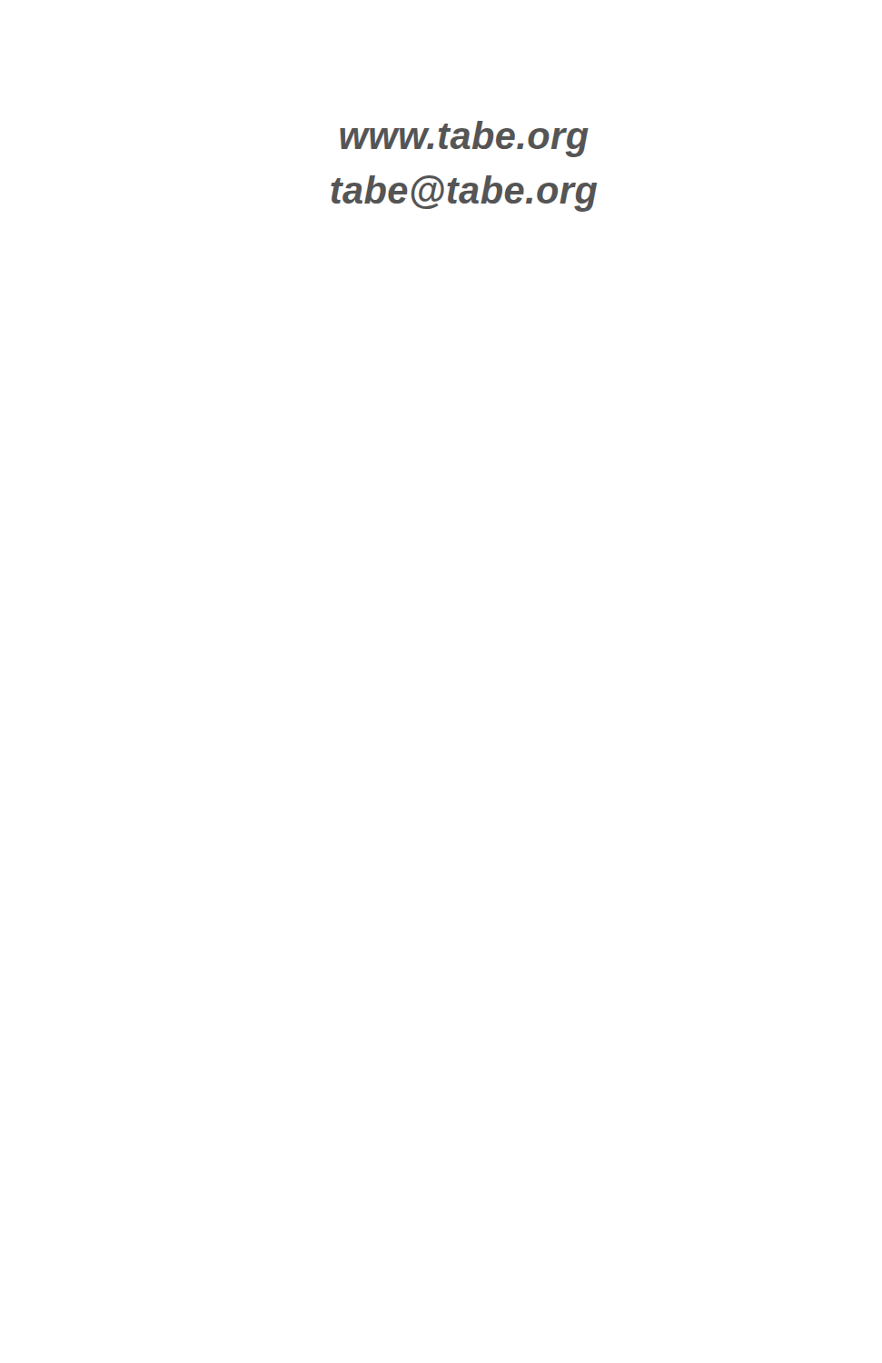www.tabe.org
tabe@tabe.org